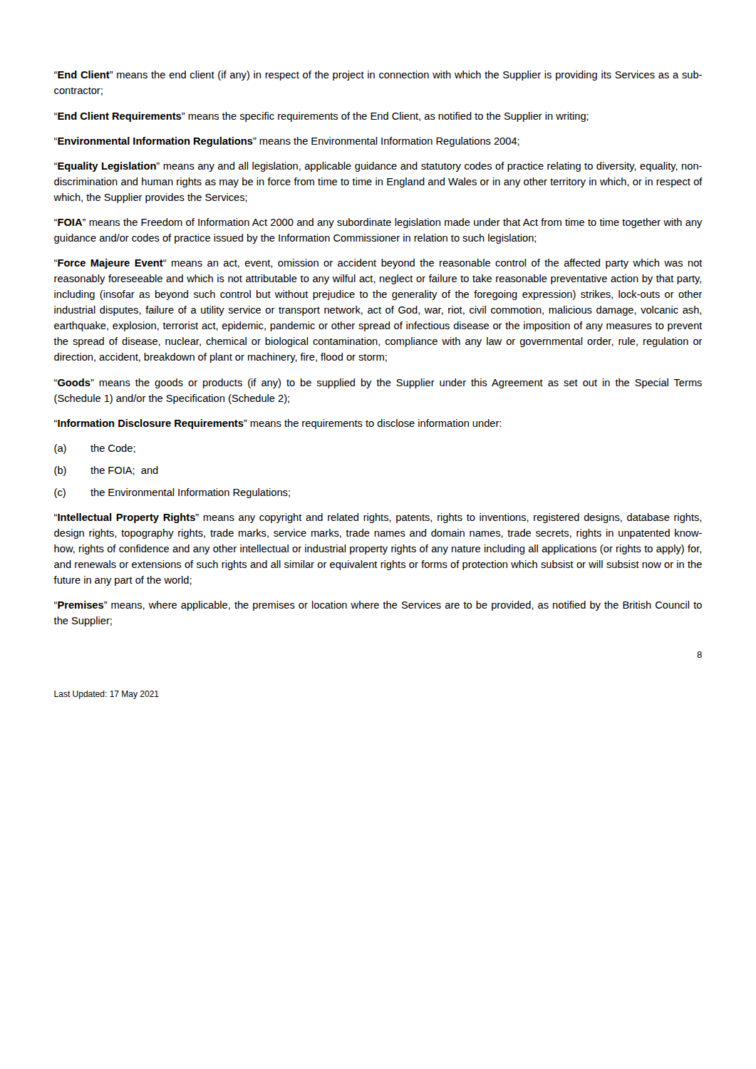“End Client” means the end client (if any) in respect of the project in connection with which the Supplier is providing its Services as a sub-contractor;
“End Client Requirements” means the specific requirements of the End Client, as notified to the Supplier in writing;
“Environmental Information Regulations” means the Environmental Information Regulations 2004;
“Equality Legislation” means any and all legislation, applicable guidance and statutory codes of practice relating to diversity, equality, non-discrimination and human rights as may be in force from time to time in England and Wales or in any other territory in which, or in respect of which, the Supplier provides the Services;
“FOIA” means the Freedom of Information Act 2000 and any subordinate legislation made under that Act from time to time together with any guidance and/or codes of practice issued by the Information Commissioner in relation to such legislation;
“Force Majeure Event“ means an act, event, omission or accident beyond the reasonable control of the affected party which was not reasonably foreseeable and which is not attributable to any wilful act, neglect or failure to take reasonable preventative action by that party, including (insofar as beyond such control but without prejudice to the generality of the foregoing expression) strikes, lock-outs or other industrial disputes, failure of a utility service or transport network, act of God, war, riot, civil commotion, malicious damage, volcanic ash, earthquake, explosion, terrorist act, epidemic, pandemic or other spread of infectious disease or the imposition of any measures to prevent the spread of disease, nuclear, chemical or biological contamination, compliance with any law or governmental order, rule, regulation or direction, accident, breakdown of plant or machinery, fire, flood or storm;
“Goods” means the goods or products (if any) to be supplied by the Supplier under this Agreement as set out in the Special Terms (Schedule 1) and/or the Specification (Schedule 2);
“Information Disclosure Requirements” means the requirements to disclose information under:
(a) the Code;
(b) the FOIA; and
(c) the Environmental Information Regulations;
“Intellectual Property Rights” means any copyright and related rights, patents, rights to inventions, registered designs, database rights, design rights, topography rights, trade marks, service marks, trade names and domain names, trade secrets, rights in unpatented know-how, rights of confidence and any other intellectual or industrial property rights of any nature including all applications (or rights to apply) for, and renewals or extensions of such rights and all similar or equivalent rights or forms of protection which subsist or will subsist now or in the future in any part of the world;
“Premises” means, where applicable, the premises or location where the Services are to be provided, as notified by the British Council to the Supplier;
8
Last Updated: 17 May 2021